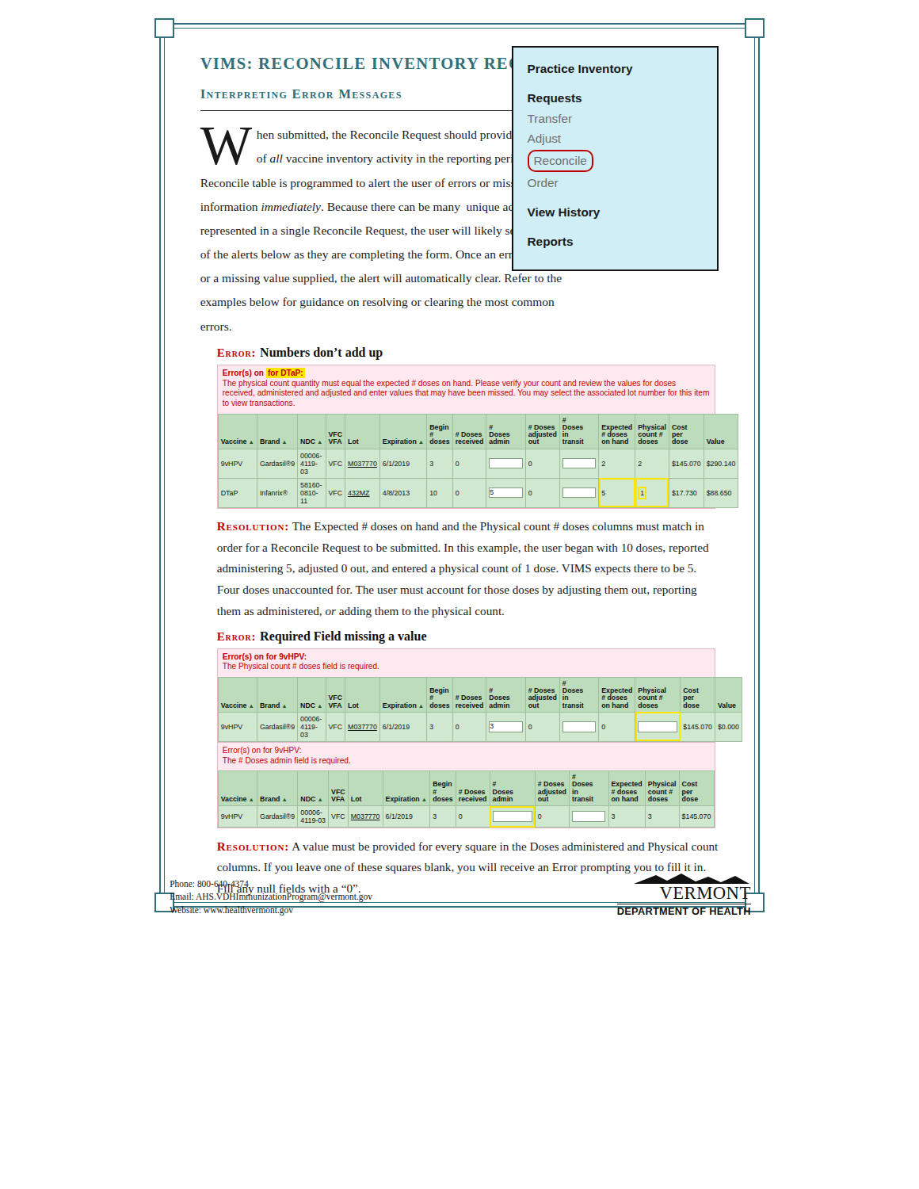Practice Inventory
Requests
Transfer
Adjust
Reconcile
Order
View History
Reports
VIMS: RECONCILE INVENTORY REQUESTS
Interpreting Error Messages
When submitted, the Reconcile Request should provide a summary of all vaccine inventory activity in the reporting period. The Reconcile table is programmed to alert the user of errors or missing information immediately. Because there can be many unique activities represented in a single Reconcile Request, the user will likely see one or more of the alerts below as they are completing the form. Once an error is corrected or a missing value supplied, the alert will automatically clear. Refer to the examples below for guidance on resolving or clearing the most common errors.
Error: Numbers don’t add up
Error(s) on for DTaP:
The physical count quantity must equal the expected # doses on hand. Please verify your count and review the values for doses received, administered and adjusted and enter values that may have been missed. You may select the associated lot number for this item to view transactions.
| Vaccine ▲ | Brand ▲ | NDC ▲ | VFC VFA | Lot | Expiration ▲ | Begin # doses | # Doses received | # Doses admin | # Doses adjusted out | # Doses in transit | Expected # doses on hand | Physical count # doses | Cost per dose | Value |
| --- | --- | --- | --- | --- | --- | --- | --- | --- | --- | --- | --- | --- | --- | --- |
| 9vHPV | Gardasil®9 | 00006- 4119-03 | VFC | M037770 | 6/1/2019 | 3 | 0 | | 0 | | 2 | 2 | $145.070 | $290.140 |
| DTaP | Infanrix® | 58160- 0810-11 | VFC | 432MZ | 4/8/2013 | 10 | 0 | 5 | 0 | | 5 | 1 | $17.730 | $88.650 |
Resolution: The Expected # doses on hand and the Physical count # doses columns must match in order for a Reconcile Request to be submitted. In this example, the user began with 10 doses, reported administering 5, adjusted 0 out, and entered a physical count of 1 dose. VIMS expects there to be 5. Four doses unaccounted for. The user must account for those doses by adjusting them out, reporting them as administered, or adding them to the physical count.
Error: Required Field missing a value
Error(s) on for 9vHPV:
The Physical count # doses field is required.
| Vaccine ▲ | Brand ▲ | NDC ▲ | VFC VFA | Lot | Expiration ▲ | Begin # doses | # Doses received | # Doses admin | # Doses adjusted out | # Doses in transit | Expected # doses on hand | Physical count # doses | Cost per dose | Value |
| --- | --- | --- | --- | --- | --- | --- | --- | --- | --- | --- | --- | --- | --- | --- |
| 9vHPV | Gardasil®9 | 00006- 4119-03 | VFC | M037770 | 6/1/2019 | 3 | 0 | 3 | 0 | | 0 | | $145.070 | $0.000 |
Error(s) on for 9vHPV:
The # Doses admin field is required.
| Vaccine ▲ | Brand ▲ | NDC ▲ | VFC VFA | Lot | Expiration ▲ | Begin # doses | # Doses received | # Doses admin | # Doses adjusted out | # Doses in transit | Expected # doses on hand | Physical count # doses | Cost per dose |
| --- | --- | --- | --- | --- | --- | --- | --- | --- | --- | --- | --- | --- | --- |
| 9vHPV | Gardasil®9 | 00006- 4119-03 | VFC | M037770 | 6/1/2019 | 3 | 0 | | 0 | | 3 | 3 | $145.070 |
Resolution: A value must be provided for every square in the Doses administered and Physical count columns. If you leave one of these squares blank, you will receive an Error prompting you to fill it in. Fill any null fields with a “0”.
Phone: 800-640-4374
Email: AHS.VDHImmunizationProgram@vermont.gov
Website: www.healthvermont.gov
VERMONT
DEPARTMENT OF HEALTH